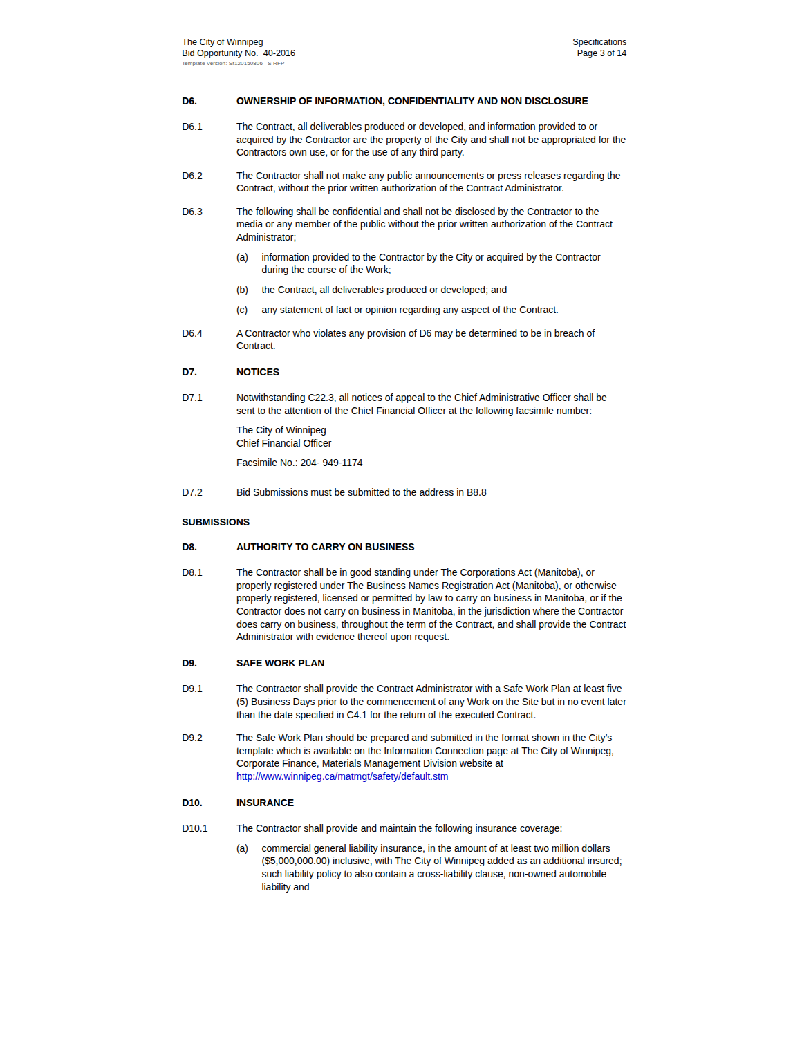The City of Winnipeg
Specifications
Bid Opportunity No. 40-2016
Page 3 of 14
Template Version: Sr120150806 - S RFP
D6.
OWNERSHIP OF INFORMATION, CONFIDENTIALITY AND NON DISCLOSURE
D6.1
The Contract, all deliverables produced or developed, and information provided to or acquired by the Contractor are the property of the City and shall not be appropriated for the Contractors own use, or for the use of any third party.
D6.2
The Contractor shall not make any public announcements or press releases regarding the Contract, without the prior written authorization of the Contract Administrator.
D6.3
The following shall be confidential and shall not be disclosed by the Contractor to the media or any member of the public without the prior written authorization of the Contract Administrator;
(a)
information provided to the Contractor by the City or acquired by the Contractor during the course of the Work;
(b)
the Contract, all deliverables produced or developed; and
(c)
any statement of fact or opinion regarding any aspect of the Contract.
D6.4
A Contractor who violates any provision of D6 may be determined to be in breach of Contract.
D7.
NOTICES
D7.1
Notwithstanding C22.3, all notices of appeal to the Chief Administrative Officer shall be sent to the attention of the Chief Financial Officer at the following facsimile number:
The City of Winnipeg
Chief Financial Officer
Facsimile No.: 204- 949-1174
D7.2
Bid Submissions must be submitted to the address in B8.8
SUBMISSIONS
D8.
AUTHORITY TO CARRY ON BUSINESS
D8.1
The Contractor shall be in good standing under The Corporations Act (Manitoba), or properly registered under The Business Names Registration Act (Manitoba), or otherwise properly registered, licensed or permitted by law to carry on business in Manitoba, or if the Contractor does not carry on business in Manitoba, in the jurisdiction where the Contractor does carry on business, throughout the term of the Contract, and shall provide the Contract Administrator with evidence thereof upon request.
D9.
SAFE WORK PLAN
D9.1
The Contractor shall provide the Contract Administrator with a Safe Work Plan at least five (5) Business Days prior to the commencement of any Work on the Site but in no event later than the date specified in C4.1 for the return of the executed Contract.
D9.2
The Safe Work Plan should be prepared and submitted in the format shown in the City’s template which is available on the Information Connection page at The City of Winnipeg, Corporate Finance, Materials Management Division website at http://www.winnipeg.ca/matmgt/safety/default.stm
D10.
INSURANCE
D10.1
The Contractor shall provide and maintain the following insurance coverage:
(a)
commercial general liability insurance, in the amount of at least two million dollars ($5,000,000.00) inclusive, with The City of Winnipeg added as an additional insured; such liability policy to also contain a cross-liability clause, non-owned automobile liability and